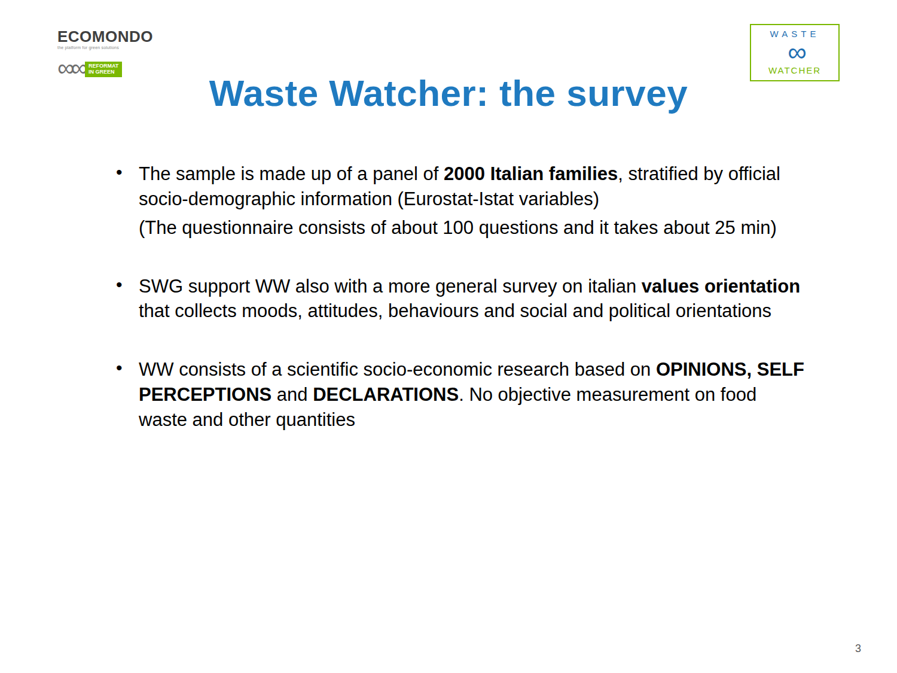ECOMONDO
the platform for green solutions
∞∞
REFORMAT
IN GREEN
WASTE
∞
WATCHER
Waste Watcher: the survey
The sample is made up of a panel of 2000 Italian families, stratified by official socio-demographic information (Eurostat-Istat variables)
(The questionnaire consists of about 100 questions and it takes about 25 min)
SWG support WW also with a more general survey on italian values orientation that collects moods, attitudes, behaviours and social and political orientations
WW consists of a scientific socio-economic research based on OPINIONS, SELF PERCEPTIONS and DECLARATIONS. No objective measurement on food waste and other quantities
3